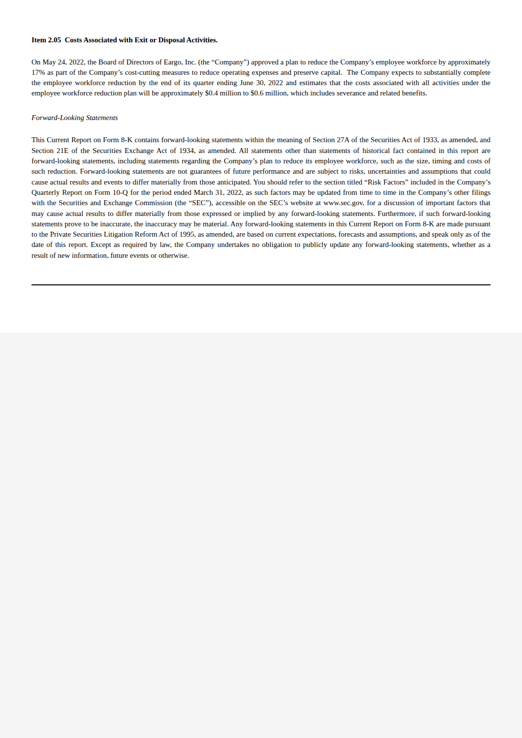Item 2.05 Costs Associated with Exit or Disposal Activities.
On May 24, 2022, the Board of Directors of Eargo, Inc. (the “Company”) approved a plan to reduce the Company’s employee workforce by approximately 17% as part of the Company’s cost-cutting measures to reduce operating expenses and preserve capital. The Company expects to substantially complete the employee workforce reduction by the end of its quarter ending June 30, 2022 and estimates that the costs associated with all activities under the employee workforce reduction plan will be approximately $0.4 million to $0.6 million, which includes severance and related benefits.
Forward-Looking Statements
This Current Report on Form 8-K contains forward-looking statements within the meaning of Section 27A of the Securities Act of 1933, as amended, and Section 21E of the Securities Exchange Act of 1934, as amended. All statements other than statements of historical fact contained in this report are forward-looking statements, including statements regarding the Company’s plan to reduce its employee workforce, such as the size, timing and costs of such reduction. Forward-looking statements are not guarantees of future performance and are subject to risks, uncertainties and assumptions that could cause actual results and events to differ materially from those anticipated. You should refer to the section titled “Risk Factors” included in the Company’s Quarterly Report on Form 10-Q for the period ended March 31, 2022, as such factors may be updated from time to time in the Company’s other filings with the Securities and Exchange Commission (the “SEC”), accessible on the SEC’s website at www.sec.gov, for a discussion of important factors that may cause actual results to differ materially from those expressed or implied by any forward-looking statements. Furthermore, if such forward-looking statements prove to be inaccurate, the inaccuracy may be material. Any forward-looking statements in this Current Report on Form 8-K are made pursuant to the Private Securities Litigation Reform Act of 1995, as amended, are based on current expectations, forecasts and assumptions, and speak only as of the date of this report. Except as required by law, the Company undertakes no obligation to publicly update any forward-looking statements, whether as a result of new information, future events or otherwise.